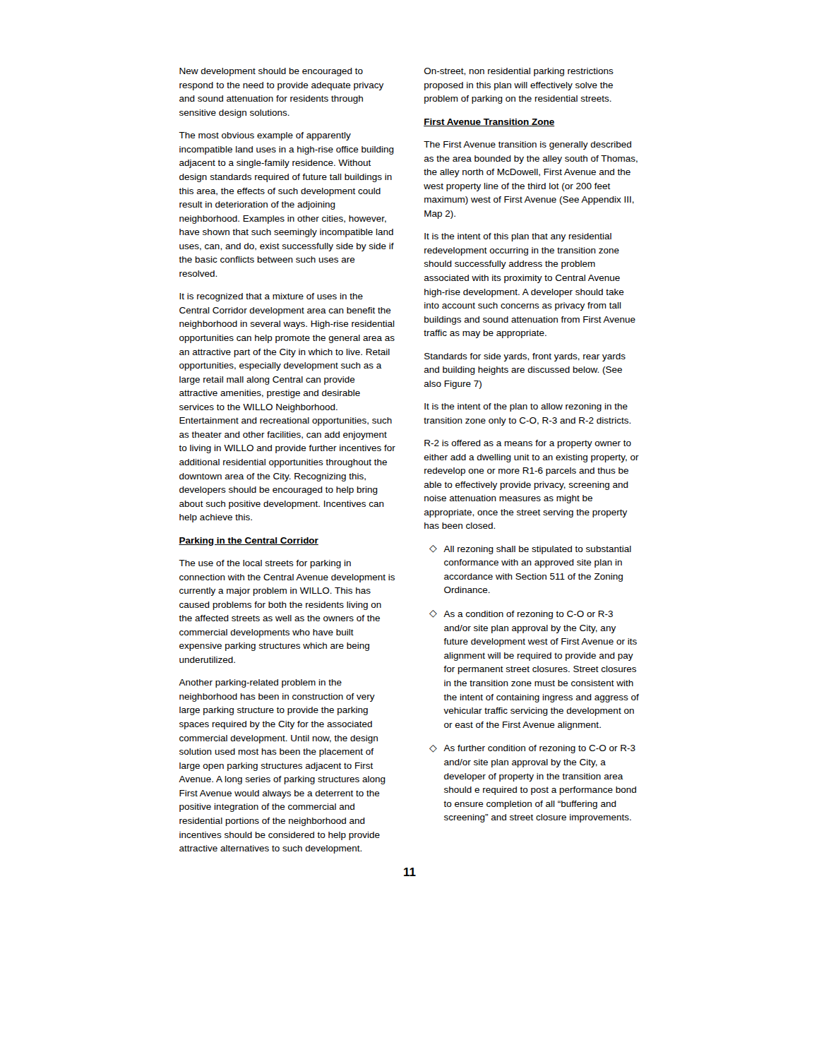New development should be encouraged to respond to the need to provide adequate privacy and sound attenuation for residents through sensitive design solutions.
The most obvious example of apparently incompatible land uses in a high-rise office building adjacent to a single-family residence. Without design standards required of future tall buildings in this area, the effects of such development could result in deterioration of the adjoining neighborhood. Examples in other cities, however, have shown that such seemingly incompatible land uses, can, and do, exist successfully side by side if the basic conflicts between such uses are resolved.
It is recognized that a mixture of uses in the Central Corridor development area can benefit the neighborhood in several ways. High-rise residential opportunities can help promote the general area as an attractive part of the City in which to live. Retail opportunities, especially development such as a large retail mall along Central can provide attractive amenities, prestige and desirable services to the WILLO Neighborhood. Entertainment and recreational opportunities, such as theater and other facilities, can add enjoyment to living in WILLO and provide further incentives for additional residential opportunities throughout the downtown area of the City. Recognizing this, developers should be encouraged to help bring about such positive development. Incentives can help achieve this.
Parking in the Central Corridor
The use of the local streets for parking in connection with the Central Avenue development is currently a major problem in WILLO. This has caused problems for both the residents living on the affected streets as well as the owners of the commercial developments who have built expensive parking structures which are being underutilized.
Another parking-related problem in the neighborhood has been in construction of very large parking structure to provide the parking spaces required by the City for the associated commercial development. Until now, the design solution used most has been the placement of large open parking structures adjacent to First Avenue. A long series of parking structures along First Avenue would always be a deterrent to the positive integration of the commercial and residential portions of the neighborhood and incentives should be considered to help provide attractive alternatives to such development.
On-street, non residential parking restrictions proposed in this plan will effectively solve the problem of parking on the residential streets.
First Avenue Transition Zone
The First Avenue transition is generally described as the area bounded by the alley south of Thomas, the alley north of McDowell, First Avenue and the west property line of the third lot (or 200 feet maximum) west of First Avenue (See Appendix III, Map 2).
It is the intent of this plan that any residential redevelopment occurring in the transition zone should successfully address the problem associated with its proximity to Central Avenue high-rise development. A developer should take into account such concerns as privacy from tall buildings and sound attenuation from First Avenue traffic as may be appropriate.
Standards for side yards, front yards, rear yards and building heights are discussed below. (See also Figure 7)
It is the intent of the plan to allow rezoning in the transition zone only to C-O, R-3 and R-2 districts.
R-2 is offered as a means for a property owner to either add a dwelling unit to an existing property, or redevelop one or more R1-6 parcels and thus be able to effectively provide privacy, screening and noise attenuation measures as might be appropriate, once the street serving the property has been closed.
All rezoning shall be stipulated to substantial conformance with an approved site plan in accordance with Section 511 of the Zoning Ordinance.
As a condition of rezoning to C-O or R-3 and/or site plan approval by the City, any future development west of First Avenue or its alignment will be required to provide and pay for permanent street closures. Street closures in the transition zone must be consistent with the intent of containing ingress and aggress of vehicular traffic servicing the development on or east of the First Avenue alignment.
As further condition of rezoning to C-O or R-3 and/or site plan approval by the City, a developer of property in the transition area should e required to post a performance bond to ensure completion of all “buffering and screening” and street closure improvements.
11